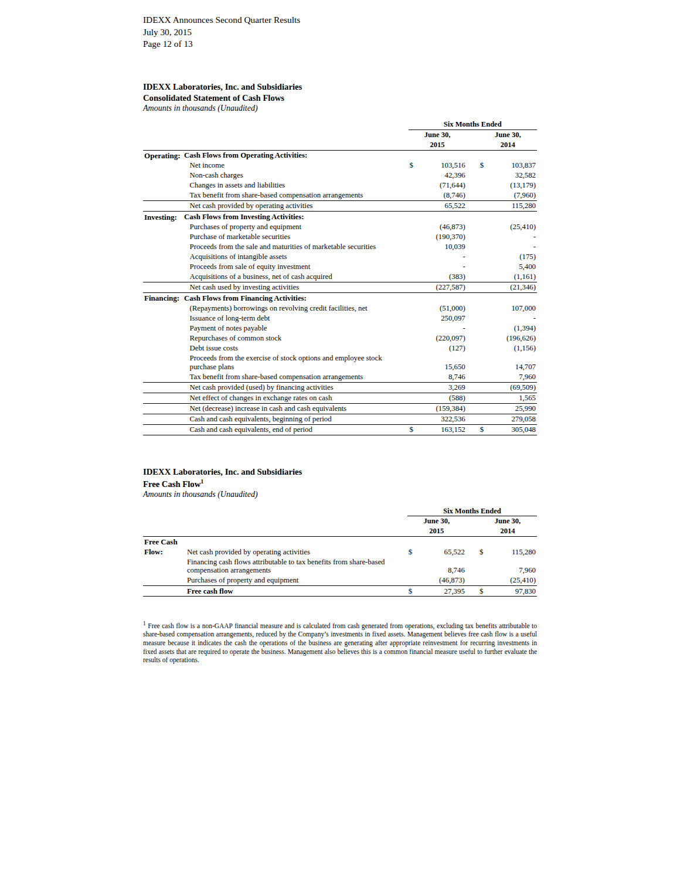IDEXX Announces Second Quarter Results
July 30, 2015
Page 12 of 13
IDEXX Laboratories, Inc. and Subsidiaries
Consolidated Statement of Cash Flows
Amounts in thousands (Unaudited)
| | | Six Months Ended |
| | | June 30, | | June 30, |
| | | 2015 | | 2014 |
| Operating: | Cash Flows from Operating Activities: | | | | | |
| | Net income | $ | 103,516 | | $ | 103,837 |
| | Non-cash charges | | 42,396 | | | 32,582 |
| | Changes in assets and liabilities | | (71,644) | | | (13,179) |
| | Tax benefit from share-based compensation arrangements | | (8,746) | | | (7,960) |
| | Net cash provided by operating activities | | 65,522 | | | 115,280 |
| Investing: | Cash Flows from Investing Activities: | | | | | |
| | Purchases of property and equipment | | (46,873) | | | (25,410) |
| | Purchase of marketable securities | | (190,370) | | | - |
| | Proceeds from the sale and maturities of marketable securities | | 10,039 | | | - |
| | Acquisitions of intangible assets | | - | | | (175) |
| | Proceeds from sale of equity investment | | - | | | 5,400 |
| | Acquisitions of a business, net of cash acquired | | (383) | | | (1,161) |
| | Net cash used by investing activities | | (227,587) | | | (21,346) |
| Financing: | Cash Flows from Financing Activities: | | | | | |
| | (Repayments) borrowings on revolving credit facilities, net | | (51,000) | | | 107,000 |
| | Issuance of long-term debt | | 250,097 | | | - |
| | Payment of notes payable | | - | | | (1,394) |
| | Repurchases of common stock | | (220,097) | | | (196,626) |
| | Debt issue costs | | (127) | | | (1,156) |
| | Proceeds from the exercise of stock options and employee stock purchase plans | | 15,650 | | | 14,707 |
| | Tax benefit from share-based compensation arrangements | | 8,746 | | | 7,960 |
| | Net cash provided (used) by financing activities | | 3,269 | | | (69,509) |
| | Net effect of changes in exchange rates on cash | | (588) | | | 1,565 |
| | Net (decrease) increase in cash and cash equivalents | | (159,384) | | | 25,990 |
| | Cash and cash equivalents, beginning of period | | 322,536 | | | 279,058 |
| | Cash and cash equivalents, end of period | $ | 163,152 | | $ | 305,048 |
IDEXX Laboratories, Inc. and Subsidiaries
Free Cash Flow1
Amounts in thousands (Unaudited)
| | | Six Months Ended |
| | | June 30, | | June 30, |
| | | 2015 | | 2014 |
| Free Cash | | | | | | |
| Flow: | Net cash provided by operating activities | $ | 65,522 | | $ | 115,280 |
| | Financing cash flows attributable to tax benefits from share-based compensation arrangements | | 8,746 | | | 7,960 |
| | Purchases of property and equipment | | (46,873) | | | (25,410) |
| | Free cash flow | $ | 27,395 | | $ | 97,830 |
1 Free cash flow is a non-GAAP financial measure and is calculated from cash generated from operations, excluding tax benefits attributable to share-based compensation arrangements, reduced by the Company’s investments in fixed assets. Management believes free cash flow is a useful measure because it indicates the cash the operations of the business are generating after appropriate reinvestment for recurring investments in fixed assets that are required to operate the business. Management also believes this is a common financial measure useful to further evaluate the results of operations.